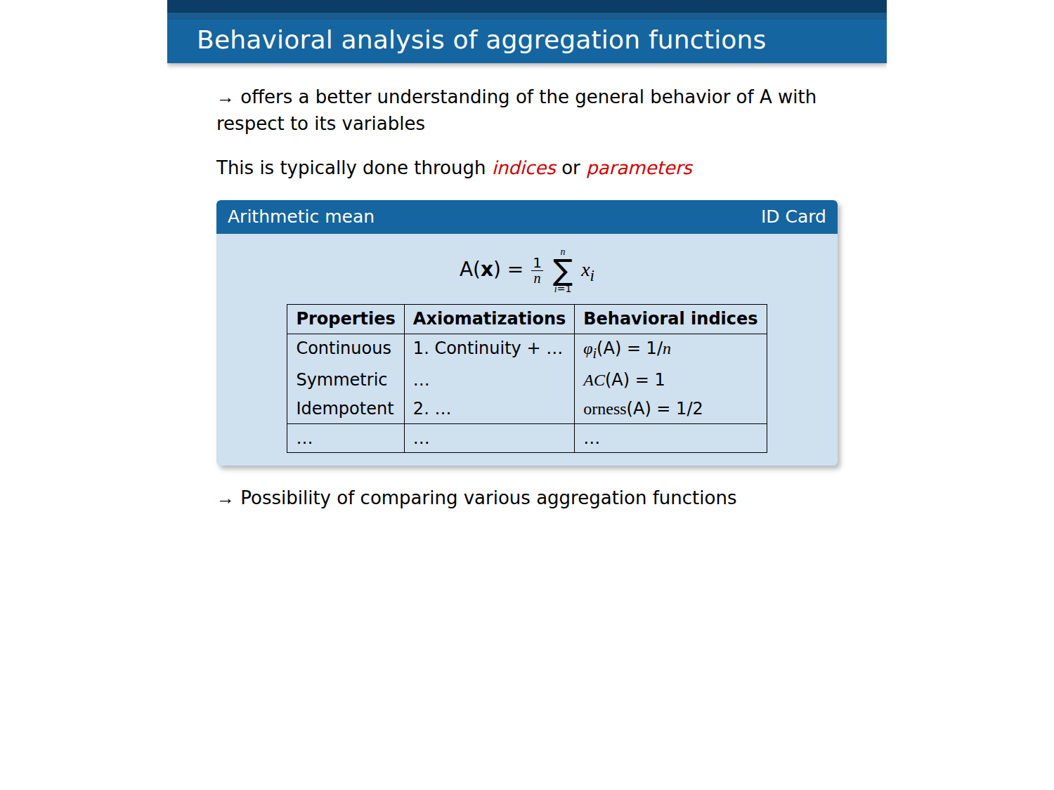Behavioral analysis of aggregation functions
→ offers a better understanding of the general behavior of A with respect to its variables
This is typically done through indices or parameters
Arithmetic mean ID Card
A(x) = 1 n n ∑ i=1 xi
| Properties | Axiomatizations | Behavioral indices |
| --- | --- | --- |
| Continuous | 1. Continuity + … | φ i (A) = 1/ n |
| Symmetric | … | AC (A) = 1 |
| Idempotent | 2. … | orness (A) = 1/2 |
| … | … | … |
→ Possibility of comparing various aggregation functions